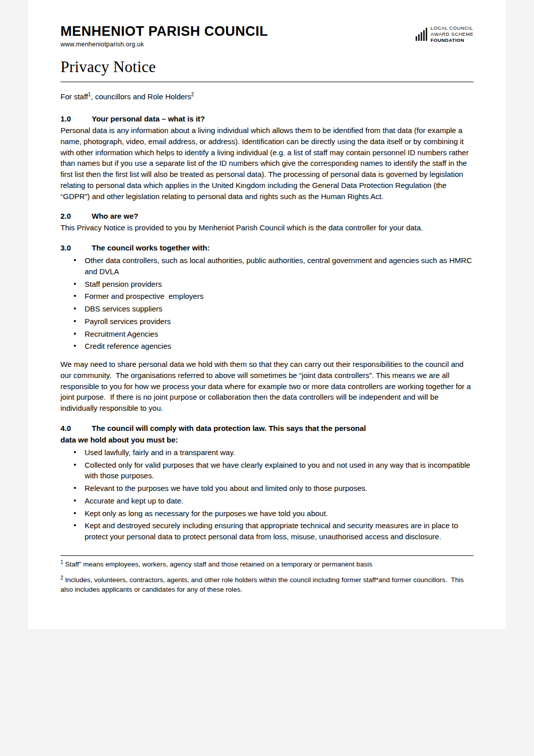MENHENIOT PARISH COUNCIL
www.menheniotparish.org.uk
LOCAL COUNCIL
AWARD SCHEME
FOUNDATION
Privacy Notice
For staff1, councillors and Role Holders2
1.0 Your personal data – what is it?
Personal data is any information about a living individual which allows them to be identified from that data (for example a name, photograph, video, email address, or address). Identification can be directly using the data itself or by combining it with other information which helps to identify a living individual (e.g. a list of staff may contain personnel ID numbers rather than names but if you use a separate list of the ID numbers which give the corresponding names to identify the staff in the first list then the first list will also be treated as personal data). The processing of personal data is governed by legislation relating to personal data which applies in the United Kingdom including the General Data Protection Regulation (the “GDPR”) and other legislation relating to personal data and rights such as the Human Rights Act.
2.0 Who are we?
This Privacy Notice is provided to you by Menheniot Parish Council which is the data controller for your data.
3.0 The council works together with:
Other data controllers, such as local authorities, public authorities, central government and agencies such as HMRC and DVLA
Staff pension providers
Former and prospective employers
DBS services suppliers
Payroll services providers
Recruitment Agencies
Credit reference agencies
We may need to share personal data we hold with them so that they can carry out their responsibilities to the council and our community. The organisations referred to above will sometimes be “joint data controllers”. This means we are all responsible to you for how we process your data where for example two or more data controllers are working together for a joint purpose. If there is no joint purpose or collaboration then the data controllers will be independent and will be individually responsible to you.
4.0 The council will comply with data protection law. This says that the personal
data we hold about you must be:
Used lawfully, fairly and in a transparent way.
Collected only for valid purposes that we have clearly explained to you and not used in any way that is incompatible with those purposes.
Relevant to the purposes we have told you about and limited only to those purposes.
Accurate and kept up to date.
Kept only as long as necessary for the purposes we have told you about.
Kept and destroyed securely including ensuring that appropriate technical and security measures are in place to protect your personal data to protect personal data from loss, misuse, unauthorised access and disclosure.
1 Staff” means employees, workers, agency staff and those retained on a temporary or permanent basis
2 Includes, volunteers, contractors, agents, and other role holders within the council including former staff*and former councillors. This also includes applicants or candidates for any of these roles.